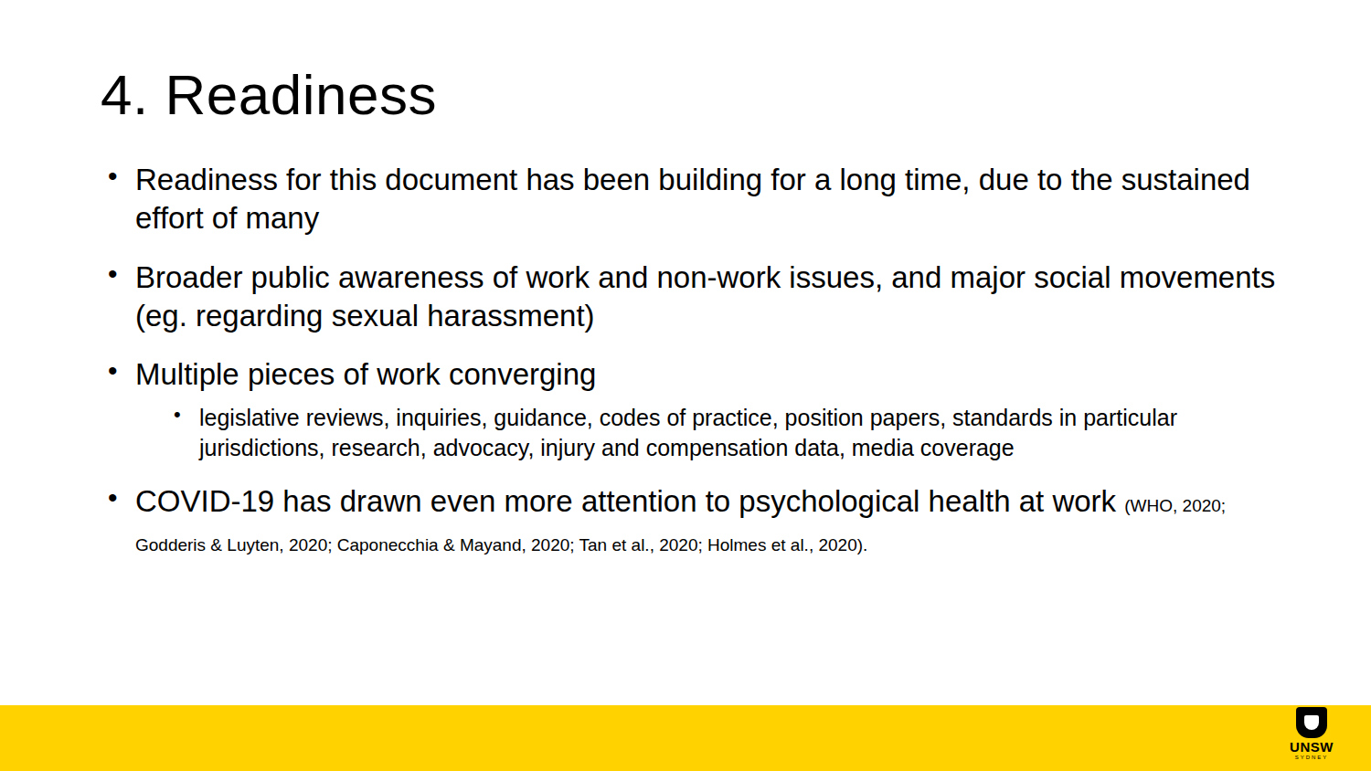4. Readiness
Readiness for this document has been building for a long time, due to the sustained effort of many
Broader public awareness of work and non-work issues, and major social movements (eg. regarding sexual harassment)
Multiple pieces of work converging
legislative reviews, inquiries, guidance, codes of practice, position papers, standards in particular jurisdictions, research, advocacy, injury and compensation data, media coverage
COVID-19 has drawn even more attention to psychological health at work (WHO, 2020; Godderis & Luyten, 2020; Caponecchia & Mayand, 2020; Tan et al., 2020; Holmes et al., 2020).
UNSW
SYDNEY